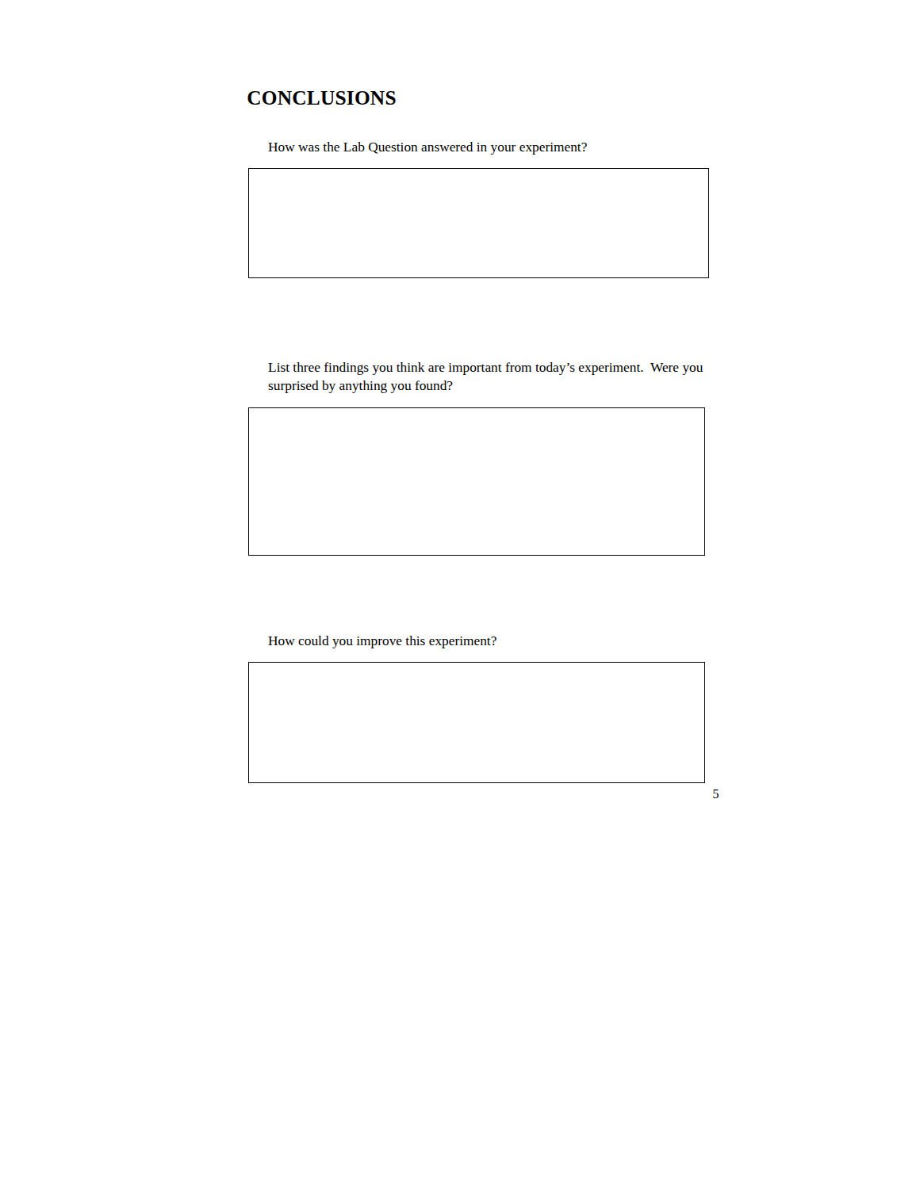CONCLUSIONS
How was the Lab Question answered in your experiment?
List three findings you think are important from today’s experiment. Were you surprised by anything you found?
How could you improve this experiment?
5